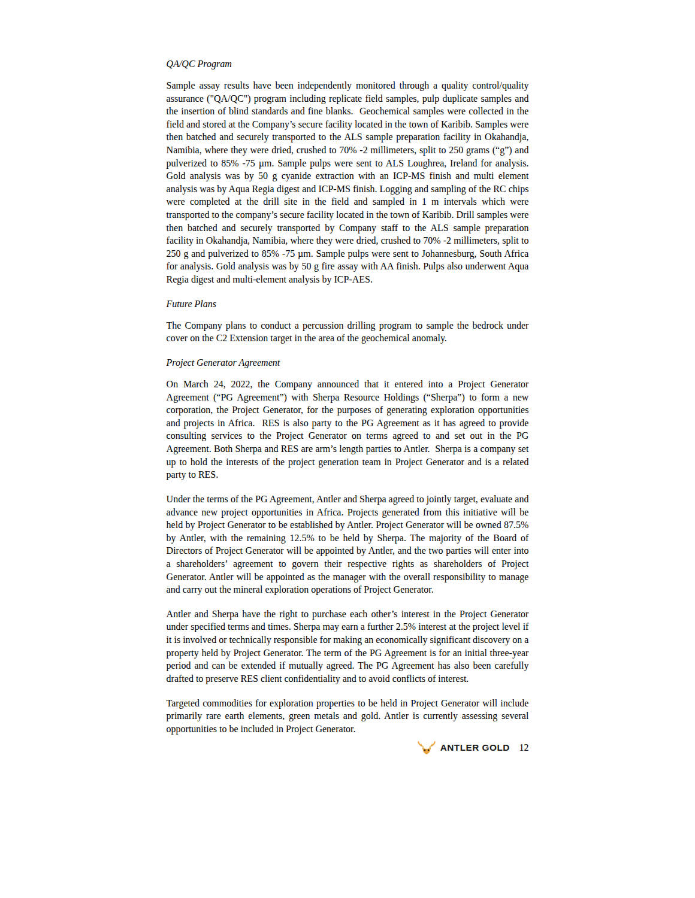QA/QC Program
Sample assay results have been independently monitored through a quality control/quality assurance ("QA/QC") program including replicate field samples, pulp duplicate samples and the insertion of blind standards and fine blanks. Geochemical samples were collected in the field and stored at the Company’s secure facility located in the town of Karibib. Samples were then batched and securely transported to the ALS sample preparation facility in Okahandja, Namibia, where they were dried, crushed to 70% -2 millimeters, split to 250 grams (“g”) and pulverized to 85% -75 µm. Sample pulps were sent to ALS Loughrea, Ireland for analysis. Gold analysis was by 50 g cyanide extraction with an ICP-MS finish and multi element analysis was by Aqua Regia digest and ICP-MS finish. Logging and sampling of the RC chips were completed at the drill site in the field and sampled in 1 m intervals which were transported to the company’s secure facility located in the town of Karibib. Drill samples were then batched and securely transported by Company staff to the ALS sample preparation facility in Okahandja, Namibia, where they were dried, crushed to 70% -2 millimeters, split to 250 g and pulverized to 85% -75 µm. Sample pulps were sent to Johannesburg, South Africa for analysis. Gold analysis was by 50 g fire assay with AA finish. Pulps also underwent Aqua Regia digest and multi-element analysis by ICP-AES.
Future Plans
The Company plans to conduct a percussion drilling program to sample the bedrock under cover on the C2 Extension target in the area of the geochemical anomaly.
Project Generator Agreement
On March 24, 2022, the Company announced that it entered into a Project Generator Agreement (“PG Agreement”) with Sherpa Resource Holdings (“Sherpa”) to form a new corporation, the Project Generator, for the purposes of generating exploration opportunities and projects in Africa. RES is also party to the PG Agreement as it has agreed to provide consulting services to the Project Generator on terms agreed to and set out in the PG Agreement. Both Sherpa and RES are arm’s length parties to Antler. Sherpa is a company set up to hold the interests of the project generation team in Project Generator and is a related party to RES.
Under the terms of the PG Agreement, Antler and Sherpa agreed to jointly target, evaluate and advance new project opportunities in Africa. Projects generated from this initiative will be held by Project Generator to be established by Antler. Project Generator will be owned 87.5% by Antler, with the remaining 12.5% to be held by Sherpa. The majority of the Board of Directors of Project Generator will be appointed by Antler, and the two parties will enter into a shareholders’ agreement to govern their respective rights as shareholders of Project Generator. Antler will be appointed as the manager with the overall responsibility to manage and carry out the mineral exploration operations of Project Generator.
Antler and Sherpa have the right to purchase each other’s interest in the Project Generator under specified terms and times. Sherpa may earn a further 2.5% interest at the project level if it is involved or technically responsible for making an economically significant discovery on a property held by Project Generator. The term of the PG Agreement is for an initial three-year period and can be extended if mutually agreed. The PG Agreement has also been carefully drafted to preserve RES client confidentiality and to avoid conflicts of interest.
Targeted commodities for exploration properties to be held in Project Generator will include primarily rare earth elements, green metals and gold. Antler is currently assessing several opportunities to be included in Project Generator.
ANTLER GOLD
12